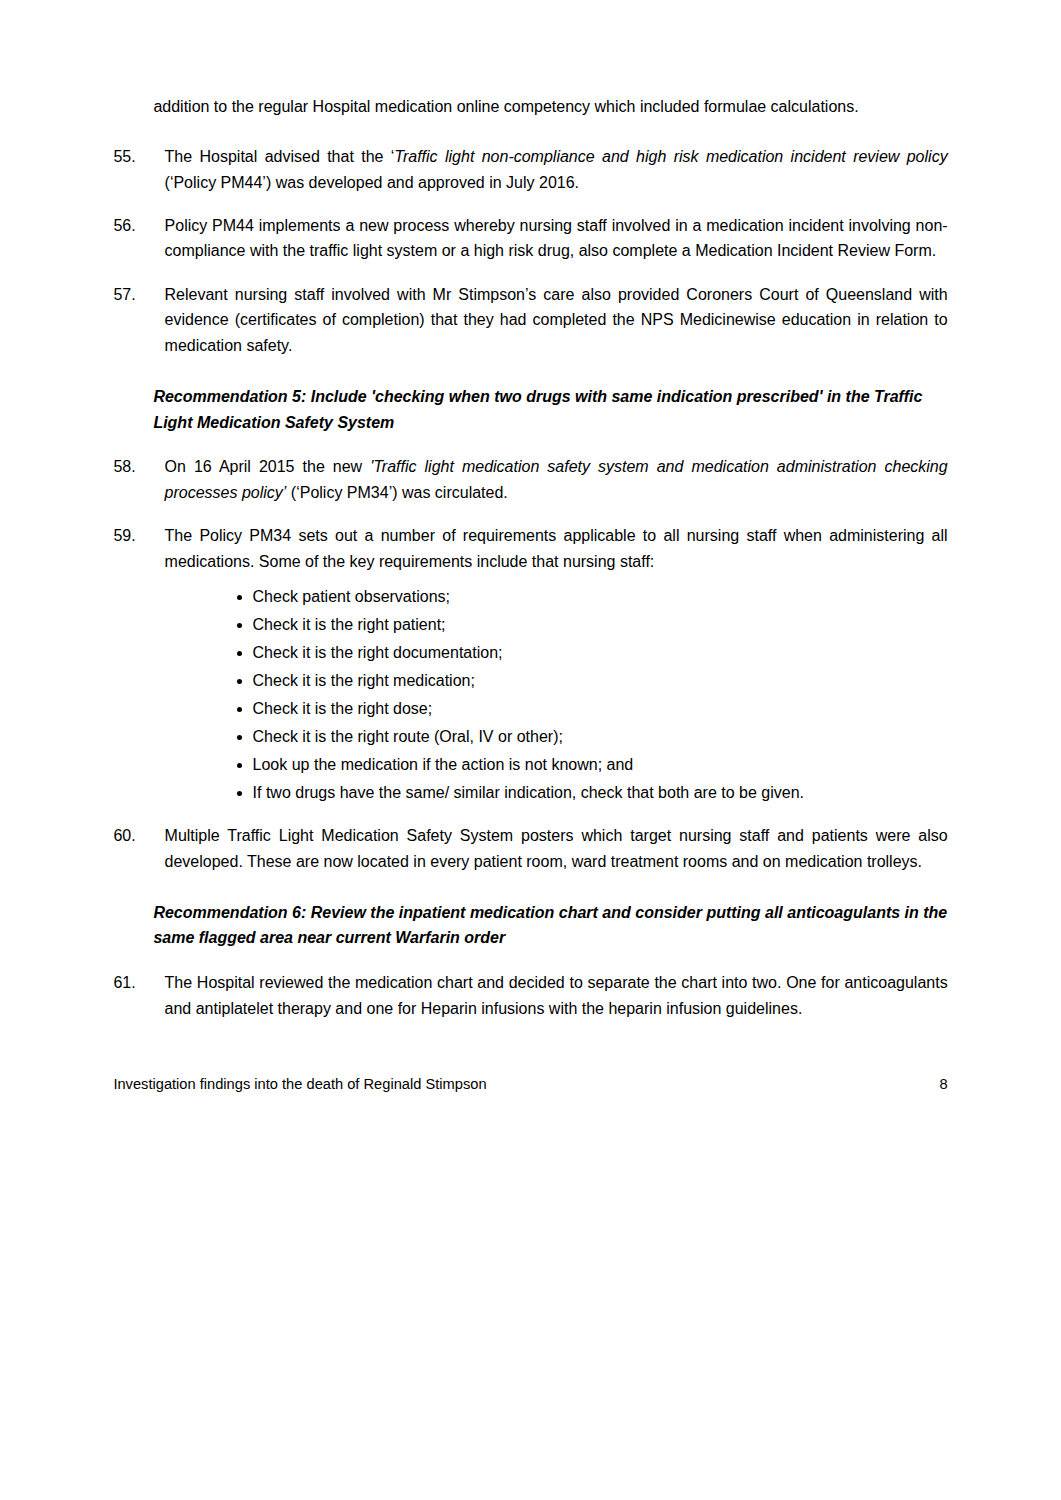addition to the regular Hospital medication online competency which included formulae calculations.
55. The Hospital advised that the ‘Traffic light non-compliance and high risk medication incident review policy (‘Policy PM44’) was developed and approved in July 2016.
56. Policy PM44 implements a new process whereby nursing staff involved in a medication incident involving non-compliance with the traffic light system or a high risk drug, also complete a Medication Incident Review Form.
57. Relevant nursing staff involved with Mr Stimpson’s care also provided Coroners Court of Queensland with evidence (certificates of completion) that they had completed the NPS Medicinewise education in relation to medication safety.
Recommendation 5: Include 'checking when two drugs with same indication prescribed' in the Traffic Light Medication Safety System
58. On 16 April 2015 the new 'Traffic light medication safety system and medication administration checking processes policy’ (‘Policy PM34’) was circulated.
59. The Policy PM34 sets out a number of requirements applicable to all nursing staff when administering all medications. Some of the key requirements include that nursing staff:
Check patient observations;
Check it is the right patient;
Check it is the right documentation;
Check it is the right medication;
Check it is the right dose;
Check it is the right route (Oral, IV or other);
Look up the medication if the action is not known; and
If two drugs have the same/ similar indication, check that both are to be given.
60. Multiple Traffic Light Medication Safety System posters which target nursing staff and patients were also developed. These are now located in every patient room, ward treatment rooms and on medication trolleys.
Recommendation 6: Review the inpatient medication chart and consider putting all anticoagulants in the same flagged area near current Warfarin order
61. The Hospital reviewed the medication chart and decided to separate the chart into two. One for anticoagulants and antiplatelet therapy and one for Heparin infusions with the heparin infusion guidelines.
Investigation findings into the death of Reginald Stimpson
8